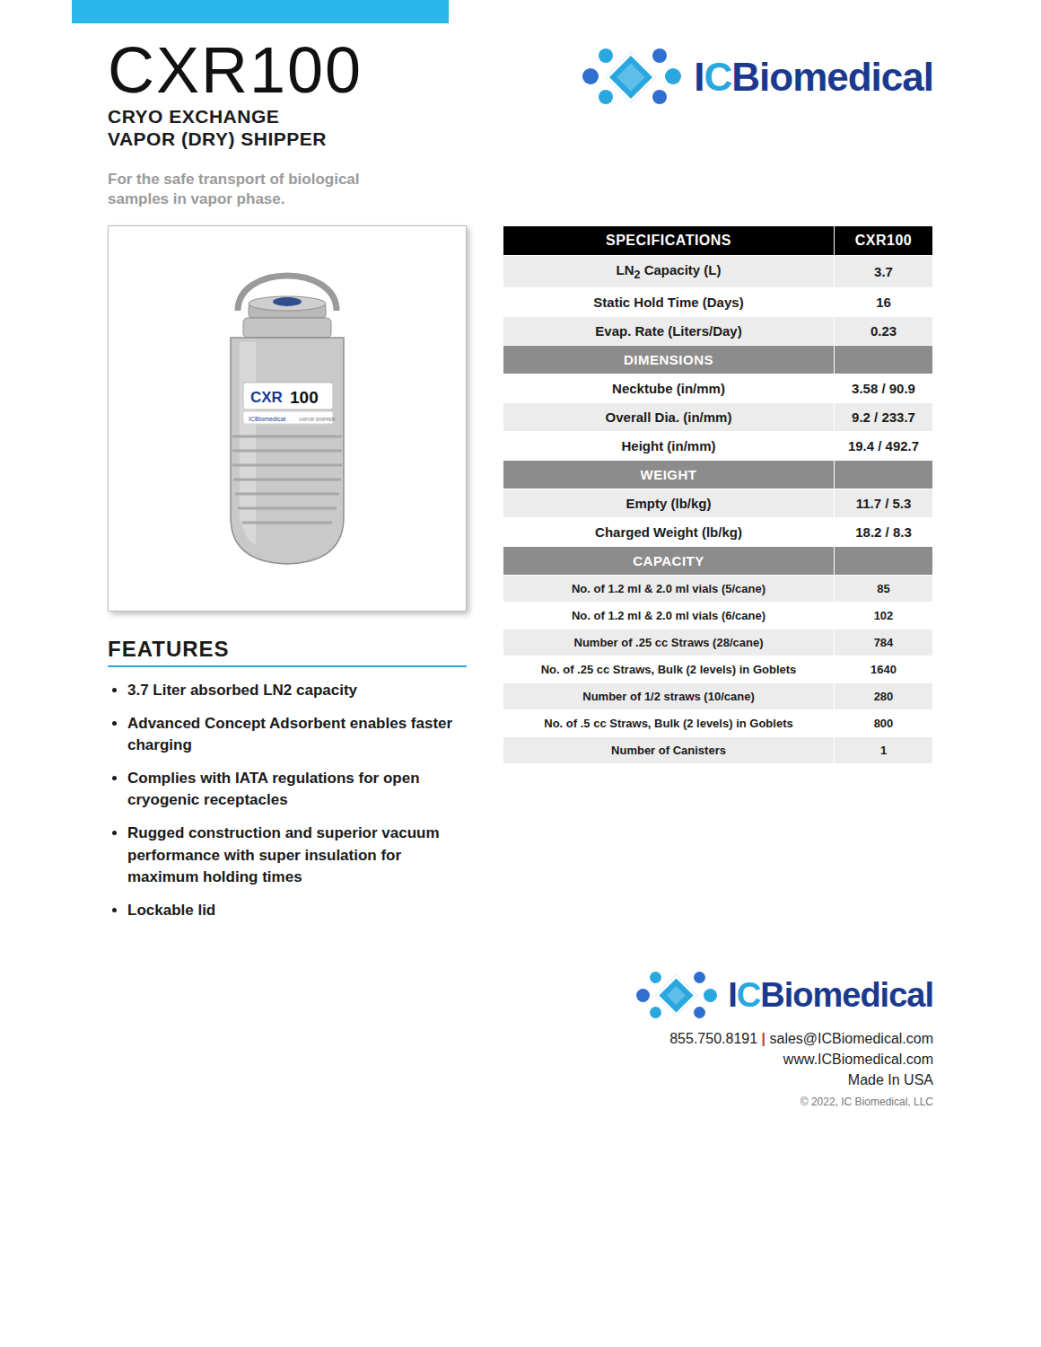CXR100
Cryo Exchange
Vapor (Dry) Shipper
For the safe transport of biological samples in vapor phase.
ICBiomedical
CXR 100 ICBiomedical VAPOR SHIPPER
FEATURES
3.7 Liter absorbed LN2 capacity
Advanced Concept Adsorbent enables faster charging
Complies with IATA regulations for open cryogenic receptacles
Rugged construction and superior vacuum performance with super insulation for maximum holding times
Lockable lid
| SPECIFICATIONS | CXR100 |
| --- | --- |
| LN 2 Capacity (L) | 3.7 |
| Static Hold Time (Days) | 16 |
| Evap. Rate (Liters/Day) | 0.23 |
| DIMENSIONS | |
| Necktube (in/mm) | 3.58 / 90.9 |
| Overall Dia. (in/mm) | 9.2 / 233.7 |
| Height (in/mm) | 19.4 / 492.7 |
| WEIGHT | |
| Empty (lb/kg) | 11.7 / 5.3 |
| Charged Weight (lb/kg) | 18.2 / 8.3 |
| CAPACITY | |
| No. of 1.2 ml & 2.0 ml vials (5/cane) | 85 |
| No. of 1.2 ml & 2.0 ml vials (6/cane) | 102 |
| Number of .25 cc Straws (28/cane) | 784 |
| No. of .25 cc Straws, Bulk (2 levels) in Goblets | 1640 |
| Number of 1/2 straws (10/cane) | 280 |
| No. of .5 cc Straws, Bulk (2 levels) in Goblets | 800 |
| Number of Canisters | 1 |
ICBiomedical
855.750.8191 | sales@ICBiomedical.com
www.ICBiomedical.com
Made In USA
© 2022, IC Biomedical, LLC